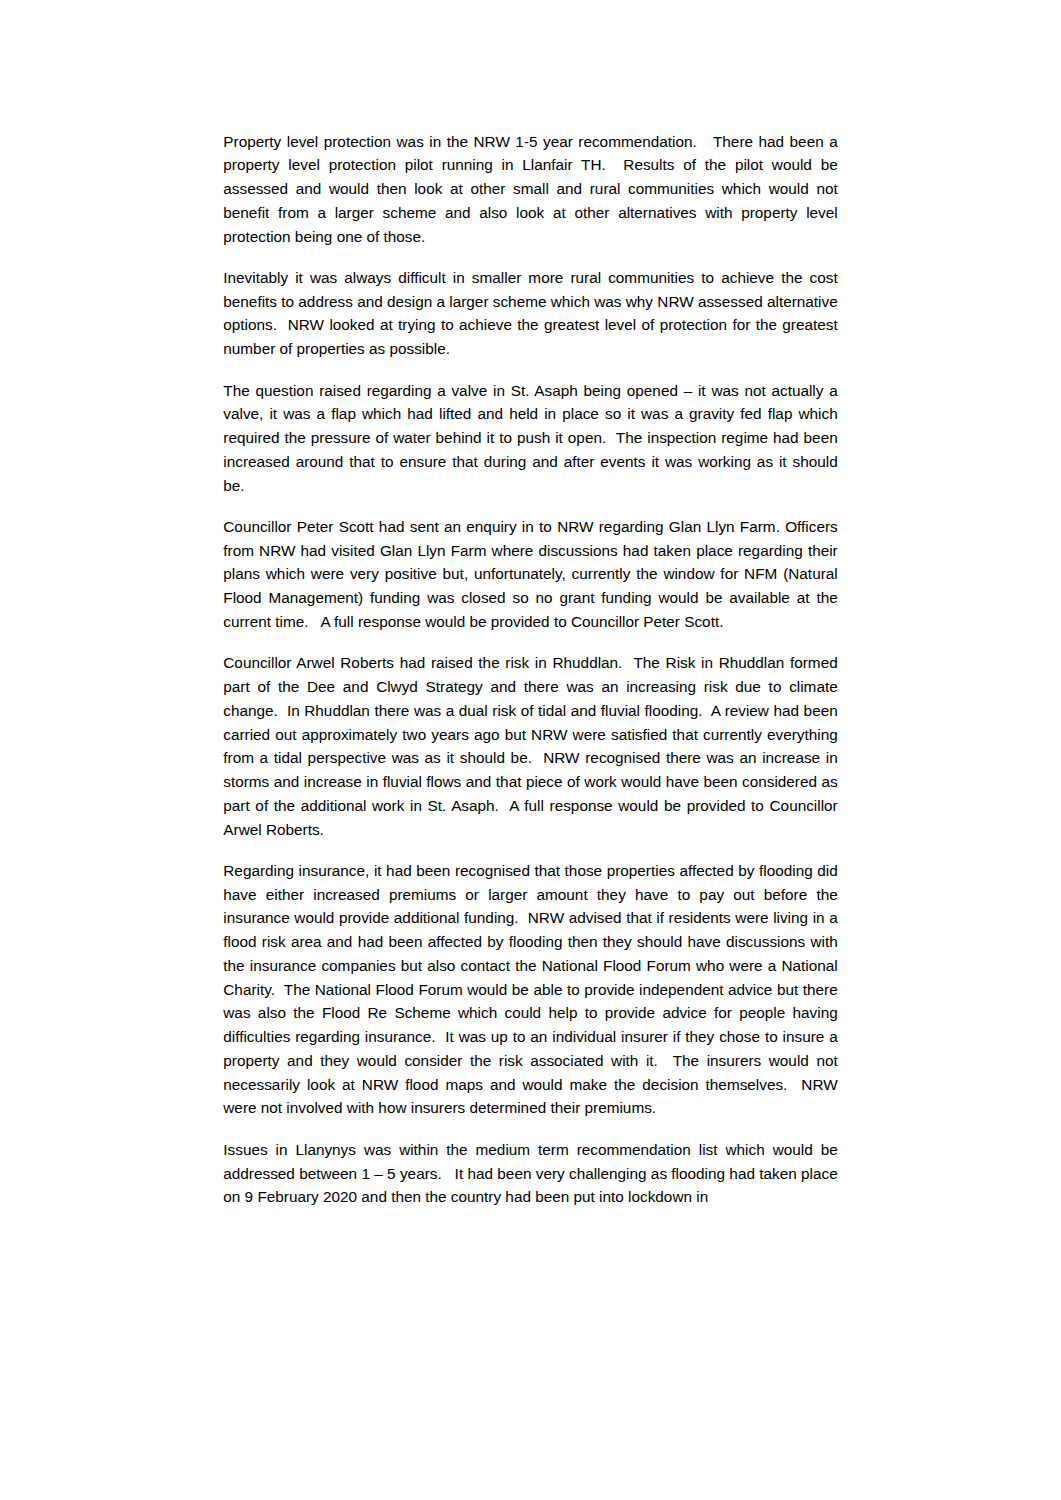Property level protection was in the NRW 1-5 year recommendation. There had been a property level protection pilot running in Llanfair TH. Results of the pilot would be assessed and would then look at other small and rural communities which would not benefit from a larger scheme and also look at other alternatives with property level protection being one of those.
Inevitably it was always difficult in smaller more rural communities to achieve the cost benefits to address and design a larger scheme which was why NRW assessed alternative options. NRW looked at trying to achieve the greatest level of protection for the greatest number of properties as possible.
The question raised regarding a valve in St. Asaph being opened – it was not actually a valve, it was a flap which had lifted and held in place so it was a gravity fed flap which required the pressure of water behind it to push it open. The inspection regime had been increased around that to ensure that during and after events it was working as it should be.
Councillor Peter Scott had sent an enquiry in to NRW regarding Glan Llyn Farm. Officers from NRW had visited Glan Llyn Farm where discussions had taken place regarding their plans which were very positive but, unfortunately, currently the window for NFM (Natural Flood Management) funding was closed so no grant funding would be available at the current time. A full response would be provided to Councillor Peter Scott.
Councillor Arwel Roberts had raised the risk in Rhuddlan. The Risk in Rhuddlan formed part of the Dee and Clwyd Strategy and there was an increasing risk due to climate change. In Rhuddlan there was a dual risk of tidal and fluvial flooding. A review had been carried out approximately two years ago but NRW were satisfied that currently everything from a tidal perspective was as it should be. NRW recognised there was an increase in storms and increase in fluvial flows and that piece of work would have been considered as part of the additional work in St. Asaph. A full response would be provided to Councillor Arwel Roberts.
Regarding insurance, it had been recognised that those properties affected by flooding did have either increased premiums or larger amount they have to pay out before the insurance would provide additional funding. NRW advised that if residents were living in a flood risk area and had been affected by flooding then they should have discussions with the insurance companies but also contact the National Flood Forum who were a National Charity. The National Flood Forum would be able to provide independent advice but there was also the Flood Re Scheme which could help to provide advice for people having difficulties regarding insurance. It was up to an individual insurer if they chose to insure a property and they would consider the risk associated with it. The insurers would not necessarily look at NRW flood maps and would make the decision themselves. NRW were not involved with how insurers determined their premiums.
Issues in Llanynys was within the medium term recommendation list which would be addressed between 1 – 5 years. It had been very challenging as flooding had taken place on 9 February 2020 and then the country had been put into lockdown in